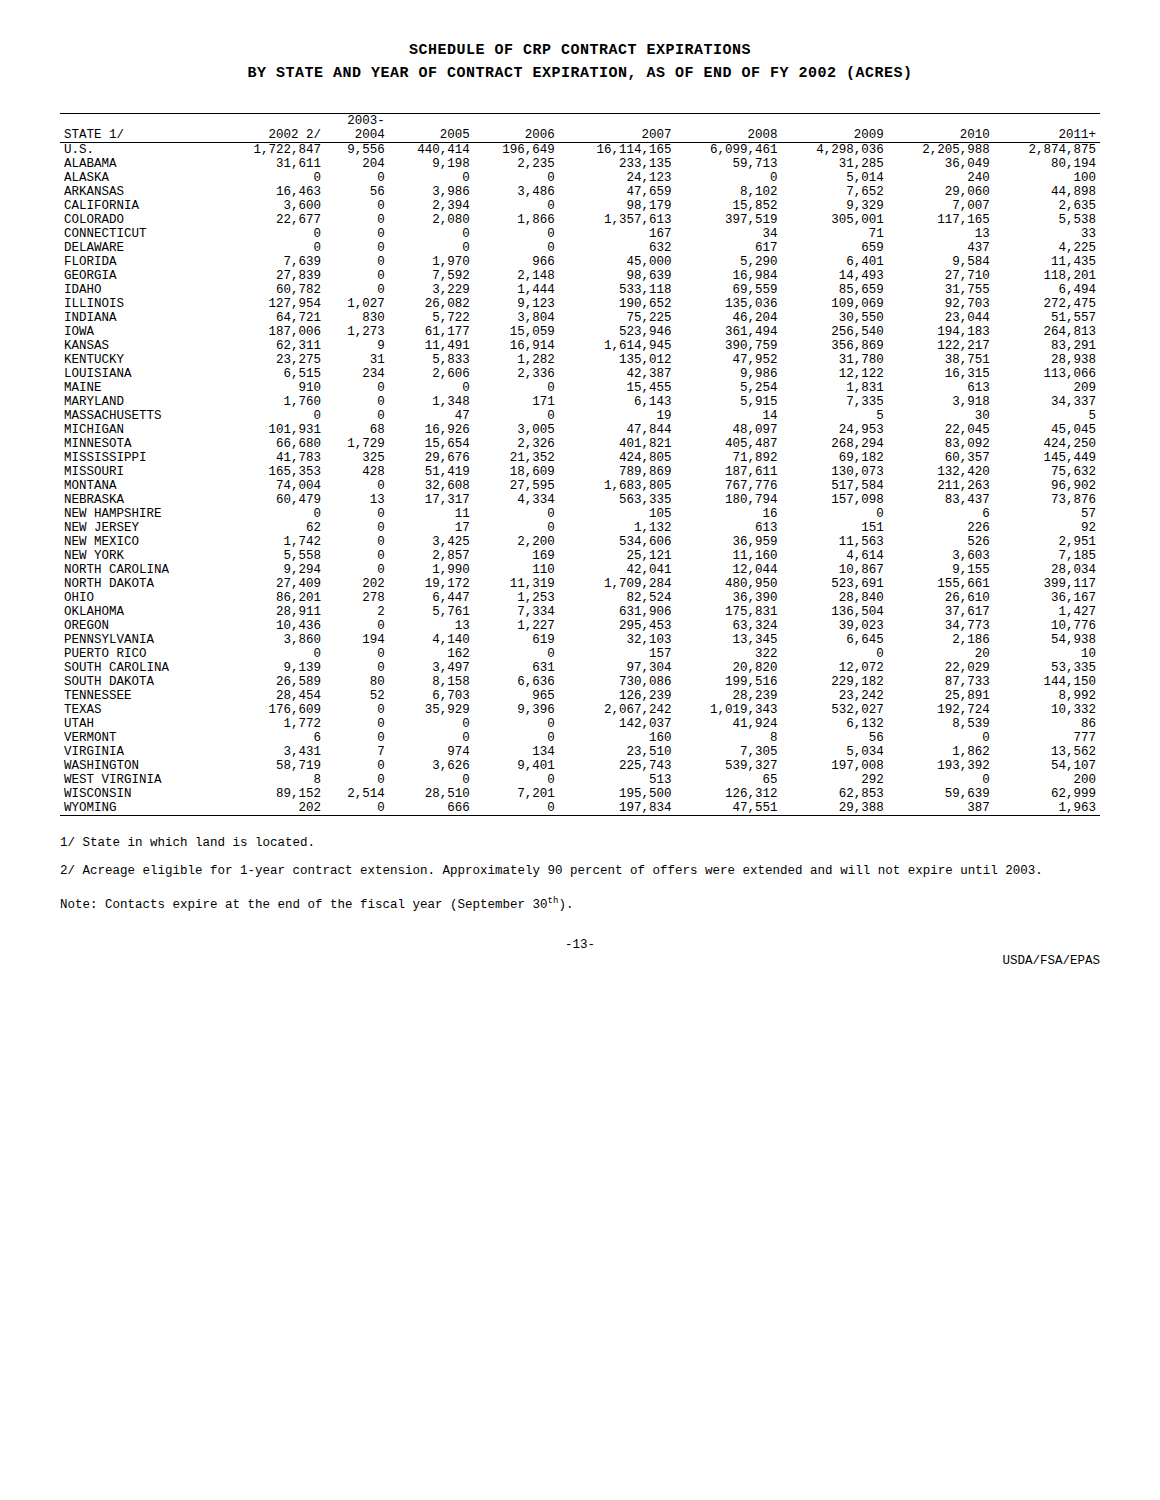SCHEDULE OF CRP CONTRACT EXPIRATIONS
BY STATE AND YEAR OF CONTRACT EXPIRATION, AS OF END OF FY 2002 (ACRES)
| | | 2003- | | | | | | | |
| --- | --- | --- | --- | --- | --- | --- | --- | --- | --- |
| STATE 1/ | 2002 2/ | 2004 | 2005 | 2006 | 2007 | 2008 | 2009 | 2010 | 2011+ |
| U.S. | 1,722,847 | 9,556 | 440,414 | 196,649 | 16,114,165 | 6,099,461 | 4,298,036 | 2,205,988 | 2,874,875 |
| ALABAMA | 31,611 | 204 | 9,198 | 2,235 | 233,135 | 59,713 | 31,285 | 36,049 | 80,194 |
| ALASKA | 0 | 0 | 0 | 0 | 24,123 | 0 | 5,014 | 240 | 100 |
| ARKANSAS | 16,463 | 56 | 3,986 | 3,486 | 47,659 | 8,102 | 7,652 | 29,060 | 44,898 |
| CALIFORNIA | 3,600 | 0 | 2,394 | 0 | 98,179 | 15,852 | 9,329 | 7,007 | 2,635 |
| COLORADO | 22,677 | 0 | 2,080 | 1,866 | 1,357,613 | 397,519 | 305,001 | 117,165 | 5,538 |
| CONNECTICUT | 0 | 0 | 0 | 0 | 167 | 34 | 71 | 13 | 33 |
| DELAWARE | 0 | 0 | 0 | 0 | 632 | 617 | 659 | 437 | 4,225 |
| FLORIDA | 7,639 | 0 | 1,970 | 966 | 45,000 | 5,290 | 6,401 | 9,584 | 11,435 |
| GEORGIA | 27,839 | 0 | 7,592 | 2,148 | 98,639 | 16,984 | 14,493 | 27,710 | 118,201 |
| IDAHO | 60,782 | 0 | 3,229 | 1,444 | 533,118 | 69,559 | 85,659 | 31,755 | 6,494 |
| ILLINOIS | 127,954 | 1,027 | 26,082 | 9,123 | 190,652 | 135,036 | 109,069 | 92,703 | 272,475 |
| INDIANA | 64,721 | 830 | 5,722 | 3,804 | 75,225 | 46,204 | 30,550 | 23,044 | 51,557 |
| IOWA | 187,006 | 1,273 | 61,177 | 15,059 | 523,946 | 361,494 | 256,540 | 194,183 | 264,813 |
| KANSAS | 62,311 | 9 | 11,491 | 16,914 | 1,614,945 | 390,759 | 356,869 | 122,217 | 83,291 |
| KENTUCKY | 23,275 | 31 | 5,833 | 1,282 | 135,012 | 47,952 | 31,780 | 38,751 | 28,938 |
| LOUISIANA | 6,515 | 234 | 2,606 | 2,336 | 42,387 | 9,986 | 12,122 | 16,315 | 113,066 |
| MAINE | 910 | 0 | 0 | 0 | 15,455 | 5,254 | 1,831 | 613 | 209 |
| MARYLAND | 1,760 | 0 | 1,348 | 171 | 6,143 | 5,915 | 7,335 | 3,918 | 34,337 |
| MASSACHUSETTS | 0 | 0 | 47 | 0 | 19 | 14 | 5 | 30 | 5 |
| MICHIGAN | 101,931 | 68 | 16,926 | 3,005 | 47,844 | 48,097 | 24,953 | 22,045 | 45,045 |
| MINNESOTA | 66,680 | 1,729 | 15,654 | 2,326 | 401,821 | 405,487 | 268,294 | 83,092 | 424,250 |
| MISSISSIPPI | 41,783 | 325 | 29,676 | 21,352 | 424,805 | 71,892 | 69,182 | 60,357 | 145,449 |
| MISSOURI | 165,353 | 428 | 51,419 | 18,609 | 789,869 | 187,611 | 130,073 | 132,420 | 75,632 |
| MONTANA | 74,004 | 0 | 32,608 | 27,595 | 1,683,805 | 767,776 | 517,584 | 211,263 | 96,902 |
| NEBRASKA | 60,479 | 13 | 17,317 | 4,334 | 563,335 | 180,794 | 157,098 | 83,437 | 73,876 |
| NEW HAMPSHIRE | 0 | 0 | 11 | 0 | 105 | 16 | 0 | 6 | 57 |
| NEW JERSEY | 62 | 0 | 17 | 0 | 1,132 | 613 | 151 | 226 | 92 |
| NEW MEXICO | 1,742 | 0 | 3,425 | 2,200 | 534,606 | 36,959 | 11,563 | 526 | 2,951 |
| NEW YORK | 5,558 | 0 | 2,857 | 169 | 25,121 | 11,160 | 4,614 | 3,603 | 7,185 |
| NORTH CAROLINA | 9,294 | 0 | 1,990 | 110 | 42,041 | 12,044 | 10,867 | 9,155 | 28,034 |
| NORTH DAKOTA | 27,409 | 202 | 19,172 | 11,319 | 1,709,284 | 480,950 | 523,691 | 155,661 | 399,117 |
| OHIO | 86,201 | 278 | 6,447 | 1,253 | 82,524 | 36,390 | 28,840 | 26,610 | 36,167 |
| OKLAHOMA | 28,911 | 2 | 5,761 | 7,334 | 631,906 | 175,831 | 136,504 | 37,617 | 1,427 |
| OREGON | 10,436 | 0 | 13 | 1,227 | 295,453 | 63,324 | 39,023 | 34,773 | 10,776 |
| PENNSYLVANIA | 3,860 | 194 | 4,140 | 619 | 32,103 | 13,345 | 6,645 | 2,186 | 54,938 |
| PUERTO RICO | 0 | 0 | 162 | 0 | 157 | 322 | 0 | 20 | 10 |
| SOUTH CAROLINA | 9,139 | 0 | 3,497 | 631 | 97,304 | 20,820 | 12,072 | 22,029 | 53,335 |
| SOUTH DAKOTA | 26,589 | 80 | 8,158 | 6,636 | 730,086 | 199,516 | 229,182 | 87,733 | 144,150 |
| TENNESSEE | 28,454 | 52 | 6,703 | 965 | 126,239 | 28,239 | 23,242 | 25,891 | 8,992 |
| TEXAS | 176,609 | 0 | 35,929 | 9,396 | 2,067,242 | 1,019,343 | 532,027 | 192,724 | 10,332 |
| UTAH | 1,772 | 0 | 0 | 0 | 142,037 | 41,924 | 6,132 | 8,539 | 86 |
| VERMONT | 6 | 0 | 0 | 0 | 160 | 8 | 56 | 0 | 777 |
| VIRGINIA | 3,431 | 7 | 974 | 134 | 23,510 | 7,305 | 5,034 | 1,862 | 13,562 |
| WASHINGTON | 58,719 | 0 | 3,626 | 9,401 | 225,743 | 539,327 | 197,008 | 193,392 | 54,107 |
| WEST VIRGINIA | 8 | 0 | 0 | 0 | 513 | 65 | 292 | 0 | 200 |
| WISCONSIN | 89,152 | 2,514 | 28,510 | 7,201 | 195,500 | 126,312 | 62,853 | 59,639 | 62,999 |
| WYOMING | 202 | 0 | 666 | 0 | 197,834 | 47,551 | 29,388 | 387 | 1,963 |
1/ State in which land is located.
2/ Acreage eligible for 1-year contract extension. Approximately 90 percent of offers were extended and will not expire until 2003.
Note: Contacts expire at the end of the fiscal year (September 30th).
-13-
USDA/FSA/EPAS